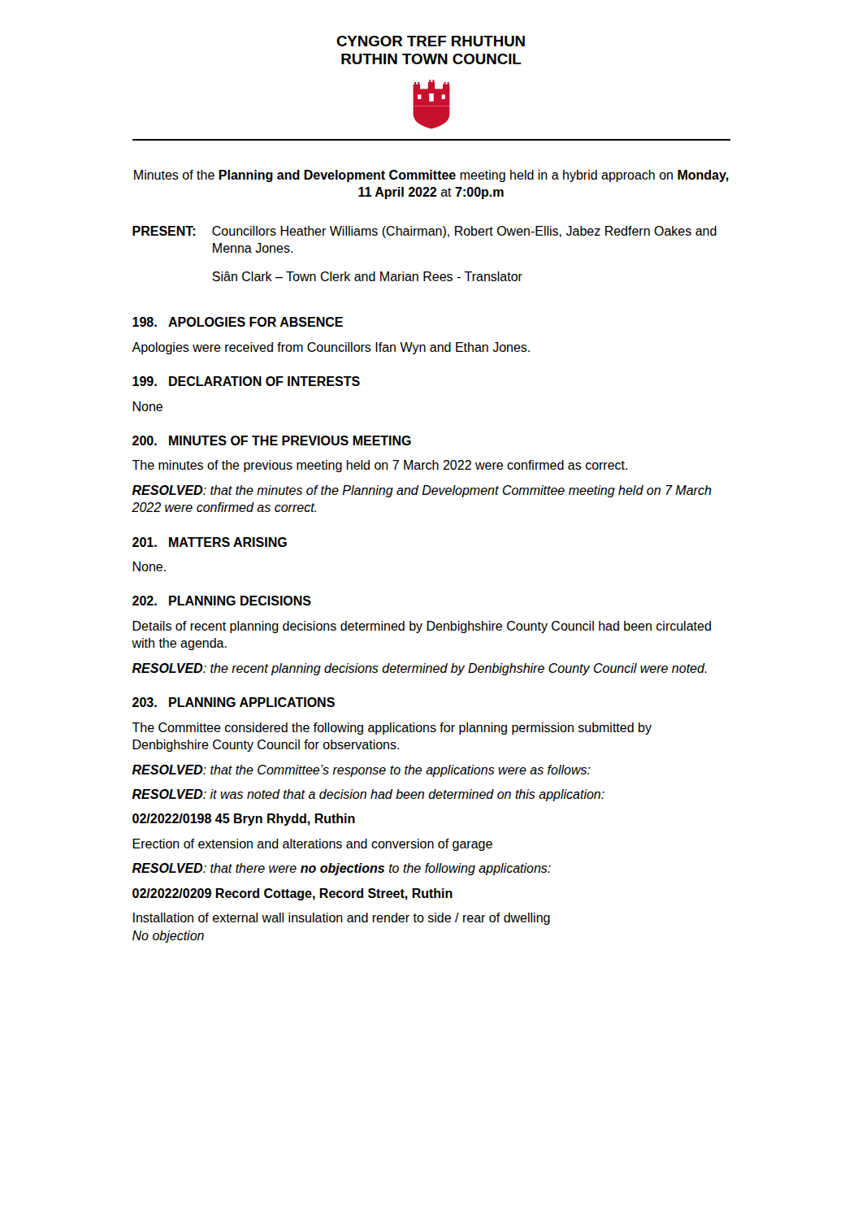CYNGOR TREF RHUTHUN
RUTHIN TOWN COUNCIL
Minutes of the Planning and Development Committee meeting held in a hybrid approach on Monday, 11 April 2022 at 7:00p.m
| PRESENT: | Councillors Heather Williams (Chairman), Robert Owen-Ellis, Jabez Redfern Oakes and Menna Jones. |
| | Siân Clark – Town Clerk and Marian Rees - Translator |
198. APOLOGIES FOR ABSENCE
Apologies were received from Councillors Ifan Wyn and Ethan Jones.
199. DECLARATION OF INTERESTS
None
200. MINUTES OF THE PREVIOUS MEETING
The minutes of the previous meeting held on 7 March 2022 were confirmed as correct.
RESOLVED: that the minutes of the Planning and Development Committee meeting held on 7 March 2022 were confirmed as correct.
201. MATTERS ARISING
None.
202. PLANNING DECISIONS
Details of recent planning decisions determined by Denbighshire County Council had been circulated with the agenda.
RESOLVED: the recent planning decisions determined by Denbighshire County Council were noted.
203. PLANNING APPLICATIONS
The Committee considered the following applications for planning permission submitted by Denbighshire County Council for observations.
RESOLVED: that the Committee’s response to the applications were as follows:
RESOLVED: it was noted that a decision had been determined on this application:
02/2022/0198 45 Bryn Rhydd, Ruthin
Erection of extension and alterations and conversion of garage
RESOLVED: that there were no objections to the following applications:
02/2022/0209 Record Cottage, Record Street, Ruthin
Installation of external wall insulation and render to side / rear of dwelling
No objection